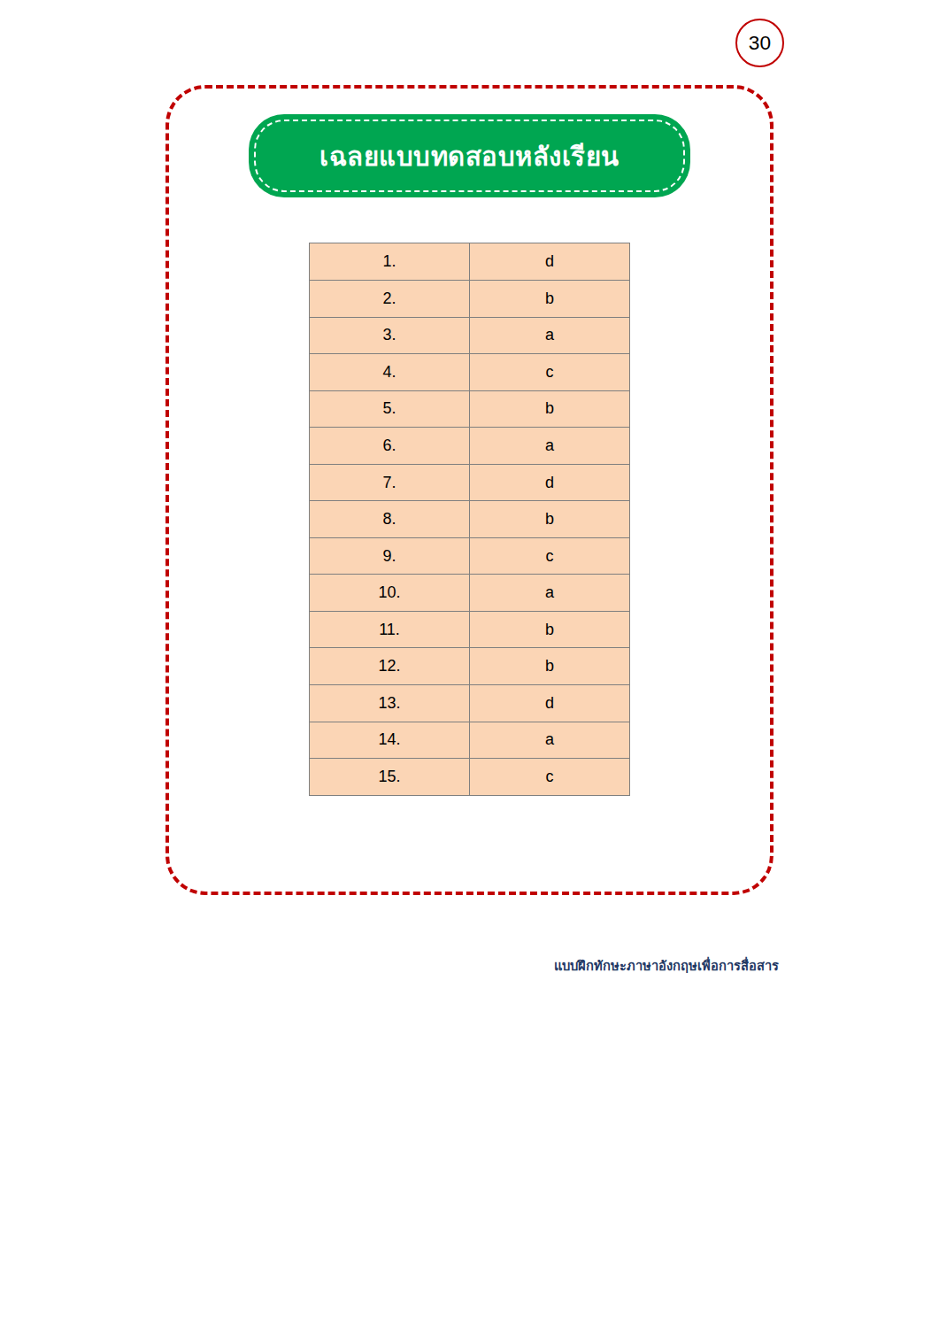30
เฉลยแบบทดสอบหลังเรียน
| 1. | d |
| 2. | b |
| 3. | a |
| 4. | c |
| 5. | b |
| 6. | a |
| 7. | d |
| 8. | b |
| 9. | c |
| 10. | a |
| 11. | b |
| 12. | b |
| 13. | d |
| 14. | a |
| 15. | c |
แบบฝึกทักษะภาษาอังกฤษเพื่อการสื่อสาร